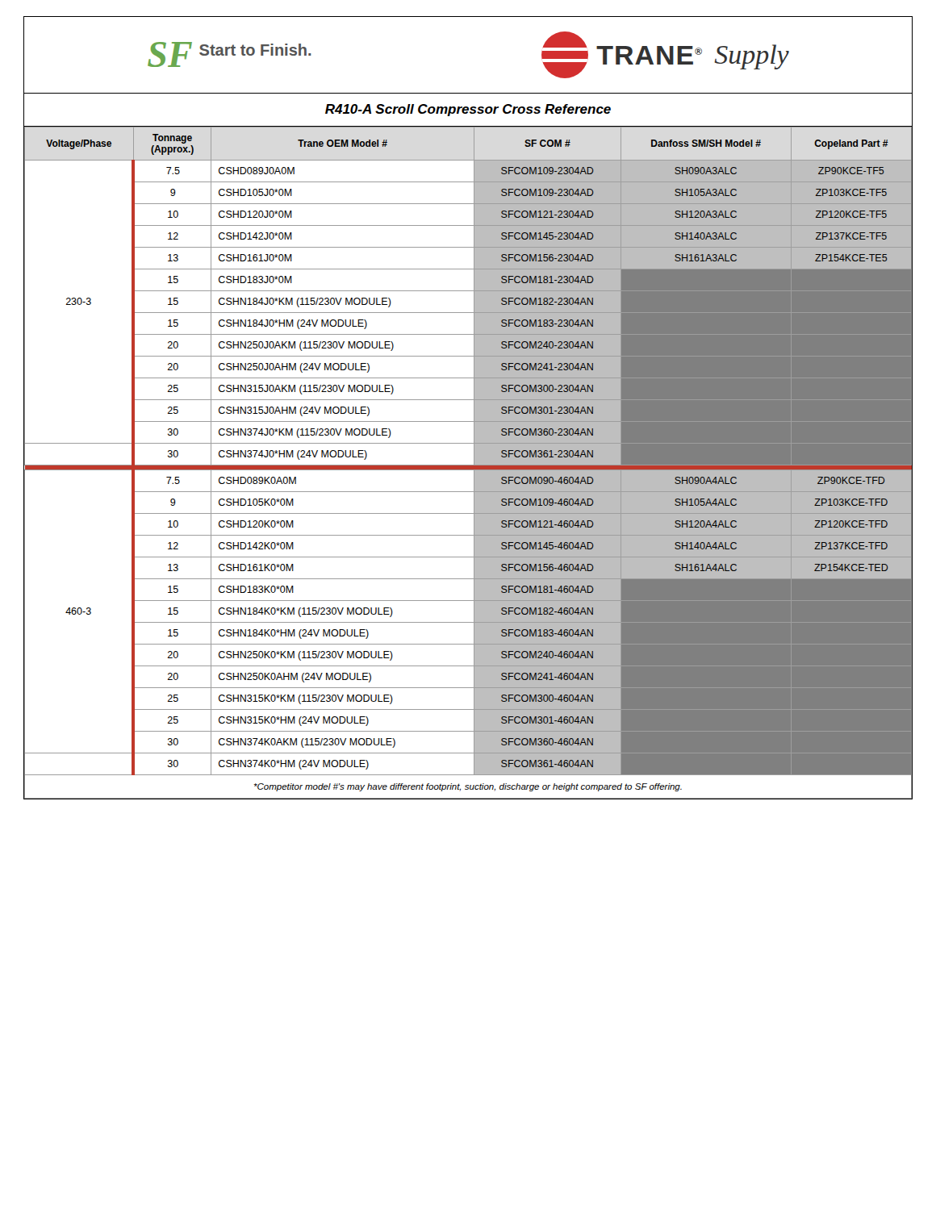SF Start to Finish.
TRANE® Supply
R410-A Scroll Compressor Cross Reference
| Voltage/Phase | Tonnage (Approx.) | Trane OEM Model # | SF COM # | Danfoss SM/SH Model # | Copeland Part # |
| --- | --- | --- | --- | --- | --- |
| 230-3 | 7.5 | CSHD089J0A0M | SFCOM109-2304AD | SH090A3ALC | ZP90KCE-TF5 |
| 9 | CSHD105J0*0M | SFCOM109-2304AD | SH105A3ALC | ZP103KCE-TF5 |
| 10 | CSHD120J0*0M | SFCOM121-2304AD | SH120A3ALC | ZP120KCE-TF5 |
| 12 | CSHD142J0*0M | SFCOM145-2304AD | SH140A3ALC | ZP137KCE-TF5 |
| 13 | CSHD161J0*0M | SFCOM156-2304AD | SH161A3ALC | ZP154KCE-TE5 |
| 15 | CSHD183J0*0M | SFCOM181-2304AD | | |
| 15 | CSHN184J0*KM (115/230V MODULE) | SFCOM182-2304AN | | |
| 15 | CSHN184J0*HM (24V MODULE) | SFCOM183-2304AN | | |
| 20 | CSHN250J0AKM (115/230V MODULE) | SFCOM240-2304AN | | |
| 20 | CSHN250J0AHM (24V MODULE) | SFCOM241-2304AN | | |
| 25 | CSHN315J0AKM (115/230V MODULE) | SFCOM300-2304AN | | |
| 25 | CSHN315J0AHM (24V MODULE) | SFCOM301-2304AN | | |
| 30 | CSHN374J0*KM (115/230V MODULE) | SFCOM360-2304AN | | |
| | 30 | CSHN374J0*HM (24V MODULE) | SFCOM361-2304AN | | |
| 460-3 | 7.5 | CSHD089K0A0M | SFCOM090-4604AD | SH090A4ALC | ZP90KCE-TFD |
| 9 | CSHD105K0*0M | SFCOM109-4604AD | SH105A4ALC | ZP103KCE-TFD |
| 10 | CSHD120K0*0M | SFCOM121-4604AD | SH120A4ALC | ZP120KCE-TFD |
| 12 | CSHD142K0*0M | SFCOM145-4604AD | SH140A4ALC | ZP137KCE-TFD |
| 13 | CSHD161K0*0M | SFCOM156-4604AD | SH161A4ALC | ZP154KCE-TED |
| 15 | CSHD183K0*0M | SFCOM181-4604AD | | |
| 15 | CSHN184K0*KM (115/230V MODULE) | SFCOM182-4604AN | | |
| 15 | CSHN184K0*HM (24V MODULE) | SFCOM183-4604AN | | |
| 20 | CSHN250K0*KM (115/230V MODULE) | SFCOM240-4604AN | | |
| 20 | CSHN250K0AHM (24V MODULE) | SFCOM241-4604AN | | |
| 25 | CSHN315K0*KM (115/230V MODULE) | SFCOM300-4604AN | | |
| 25 | CSHN315K0*HM (24V MODULE) | SFCOM301-4604AN | | |
| 30 | CSHN374K0AKM (115/230V MODULE) | SFCOM360-4604AN | | |
| | 30 | CSHN374K0*HM (24V MODULE) | SFCOM361-4604AN | | |
| *Competitor model #'s may have different footprint, suction, discharge or height compared to SF offering. |